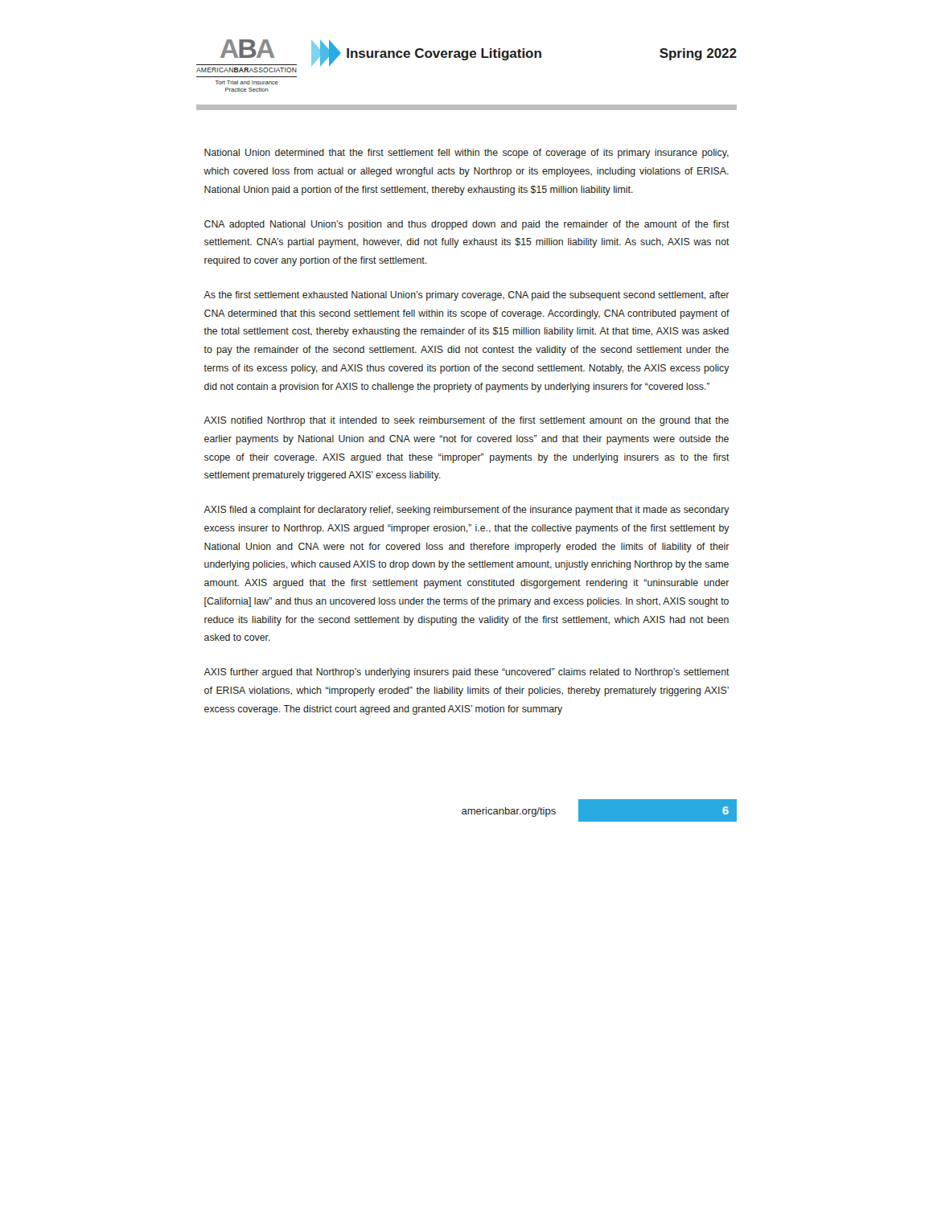ABA
AMERICANBARASSOCIATION
Tort Trial and Insurance
Practice Section
Insurance Coverage Litigation
Spring 2022
National Union determined that the first settlement fell within the scope of coverage of its primary insurance policy, which covered loss from actual or alleged wrongful acts by Northrop or its employees, including violations of ERISA. National Union paid a portion of the first settlement, thereby exhausting its $15 million liability limit.
CNA adopted National Union’s position and thus dropped down and paid the remainder of the amount of the first settlement. CNA’s partial payment, however, did not fully exhaust its $15 million liability limit. As such, AXIS was not required to cover any portion of the first settlement.
As the first settlement exhausted National Union’s primary coverage, CNA paid the subsequent second settlement, after CNA determined that this second settlement fell within its scope of coverage. Accordingly, CNA contributed payment of the total settlement cost, thereby exhausting the remainder of its $15 million liability limit. At that time, AXIS was asked to pay the remainder of the second settlement. AXIS did not contest the validity of the second settlement under the terms of its excess policy, and AXIS thus covered its portion of the second settlement. Notably, the AXIS excess policy did not contain a provision for AXIS to challenge the propriety of payments by underlying insurers for “covered loss.”
AXIS notified Northrop that it intended to seek reimbursement of the first settlement amount on the ground that the earlier payments by National Union and CNA were “not for covered loss” and that their payments were outside the scope of their coverage. AXIS argued that these “improper” payments by the underlying insurers as to the first settlement prematurely triggered AXIS’ excess liability.
AXIS filed a complaint for declaratory relief, seeking reimbursement of the insurance payment that it made as secondary excess insurer to Northrop. AXIS argued “improper erosion,” i.e., that the collective payments of the first settlement by National Union and CNA were not for covered loss and therefore improperly eroded the limits of liability of their underlying policies, which caused AXIS to drop down by the settlement amount, unjustly enriching Northrop by the same amount. AXIS argued that the first settlement payment constituted disgorgement rendering it “uninsurable under [California] law” and thus an uncovered loss under the terms of the primary and excess policies. In short, AXIS sought to reduce its liability for the second settlement by disputing the validity of the first settlement, which AXIS had not been asked to cover.
AXIS further argued that Northrop’s underlying insurers paid these “uncovered” claims related to Northrop’s settlement of ERISA violations, which “improperly eroded” the liability limits of their policies, thereby prematurely triggering AXIS’ excess coverage. The district court agreed and granted AXIS’ motion for summary
americanbar.org/tips
6